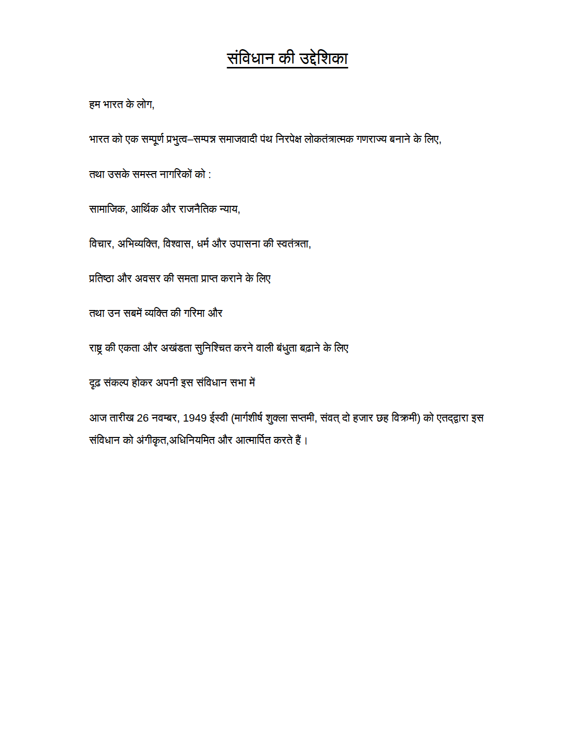संविधान की उद्देशिका
हम भारत के लोग,
भारत को एक सम्पूर्ण प्रभुत्व–सम्पन्न समाजवादी पंथ निरपेक्ष लोकतंत्रात्मक गणराज्य बनाने के लिए,
तथा उसके समस्त नागरिकों को :
सामाजिक, आर्थिक और राजनैतिक न्याय,
विचार, अभिव्यक्ति, विश्वास, धर्म और उपासना की स्वतंत्रता,
प्रतिष्ठा और अवसर की समता प्राप्त कराने के लिए
तथा उन सबमें व्यक्ति की गरिमा और
राष्ट्र की एकता और अखंडता सुनिश्चित करने वाली बंधुता बढ़ाने के लिए
दृढ़ संकल्प होकर अपनी इस संविधान सभा में
आज तारीख 26 नवम्बर, 1949 ईस्वी (मार्गशीर्ष शुक्ला सप्तमी, संवत् दो हजार छह विक्रमी) को एतद्द्वारा इस संविधान को अंगीकृत,अधिनियमित और आत्मार्पित करते हैं।